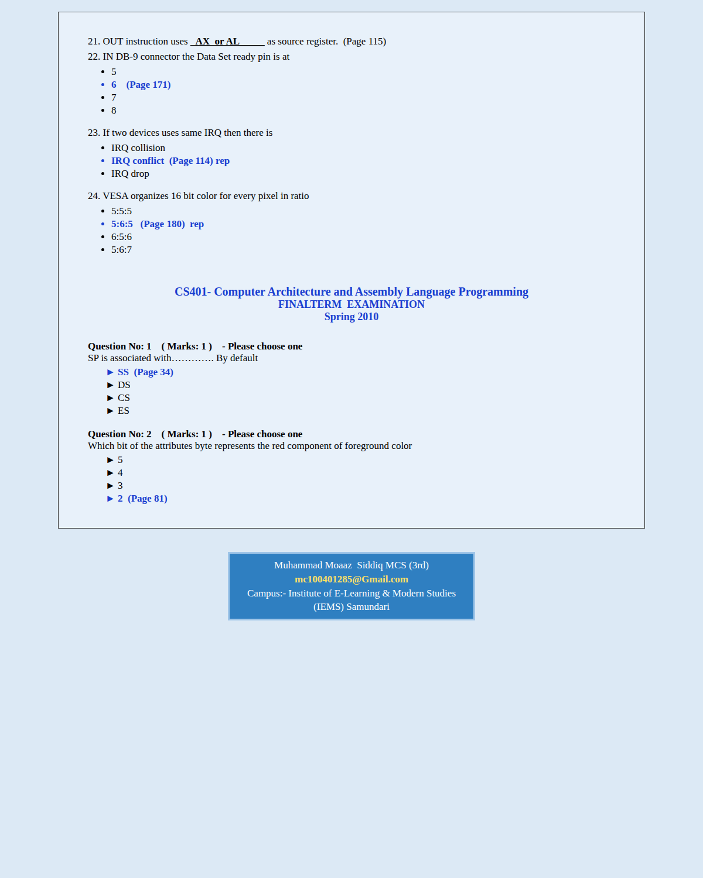21. OUT instruction uses AX or AL_____ as source register. (Page 115)
22. IN DB-9 connector the Data Set ready pin is at
5
6 (Page 171)
7
8
23. If two devices uses same IRQ then there is
IRQ collision
IRQ conflict (Page 114) rep
IRQ drop
24. VESA organizes 16 bit color for every pixel in ratio
5:5:5
5:6:5 (Page 180) rep
6:5:6
5:6:7
CS401- Computer Architecture and Assembly Language Programming
FINALTERM EXAMINATION
Spring 2010
Question No: 1 ( Marks: 1 ) - Please choose one
SP is associated with…………. By default
► SS (Page 34)
► DS
► CS
► ES
Question No: 2 ( Marks: 1 ) - Please choose one
Which bit of the attributes byte represents the red component of foreground color
► 5
► 4
► 3
► 2 (Page 81)
Muhammad Moaaz Siddiq MCS (3rd)
mc100401285@Gmail.com
Campus:- Institute of E-Learning & Modern Studies
(IEMS) Samundari
13